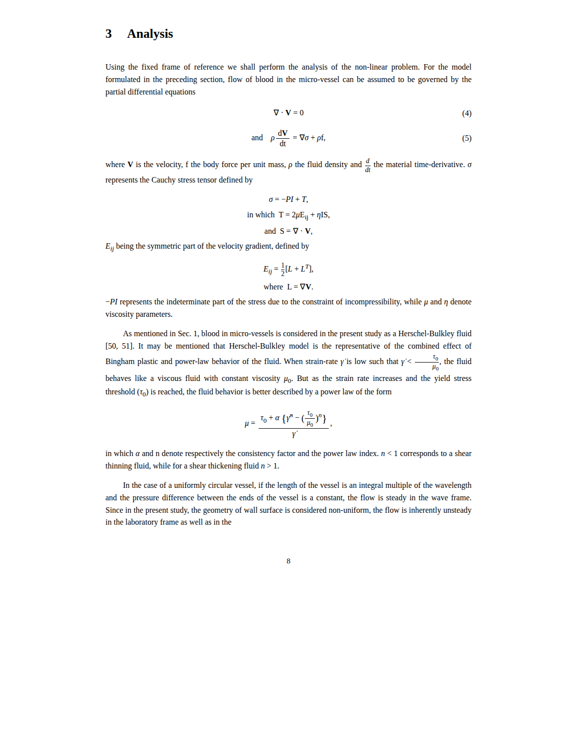3 Analysis
Using the fixed frame of reference we shall perform the analysis of the non-linear problem. For the model formulated in the preceding section, flow of blood in the micro-vessel can be assumed to be governed by the partial differential equations
∇ · V = 0 (4)
and ρdV dt = ∇σ + ρf, (5)
where V is the velocity, f the body force per unit mass, ρ the fluid density and ddt the material time-derivative. σ represents the Cauchy stress tensor defined by
σ = −PI + T,
in which T = 2μ Eij + η IS,
and S = ∇ · V,
Eij being the symmetric part of the velocity gradient, defined by
Eij = 12[L + LT],
where L = ∇V.
−PI represents the indeterminate part of the stress due to the constraint of incompressibility, while μ and η denote viscosity parameters.
As mentioned in Sec. 1, blood in micro-vessels is considered in the present study as a Herschel-Bulkley fluid [50, 51]. It may be mentioned that Herschel-Bulkley model is the representative of the combined effect of Bingham plastic and power-law behavior of the fluid. When strain-rate γ̇ is low such that γ̇ < τ0 μ0, the fluid behaves like a viscous fluid with constant viscosity μ0. But as the strain rate increases and the yield stress threshold (τ0) is reached, the fluid behavior is better described by a power law of the form
μ = τ0 + α {γ̇n − (τ0 μ0)n} γ̇ ,
in which α and n denote respectively the consistency factor and the power law index. n < 1 corresponds to a shear thinning fluid, while for a shear thickening fluid n > 1.
In the case of a uniformly circular vessel, if the length of the vessel is an integral multiple of the wavelength and the pressure difference between the ends of the vessel is a constant, the flow is steady in the wave frame. Since in the present study, the geometry of wall surface is considered non-uniform, the flow is inherently unsteady in the laboratory frame as well as in the
8